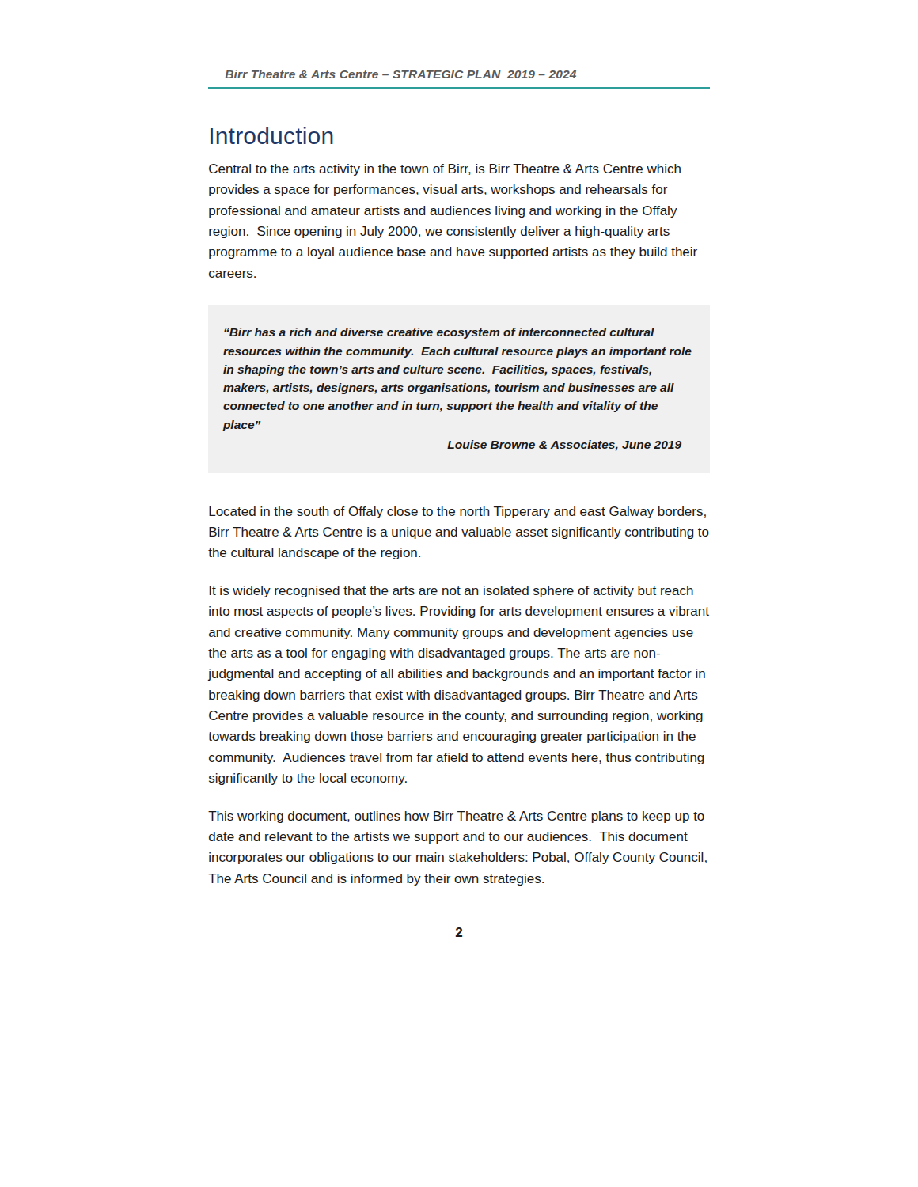Birr Theatre & Arts Centre – STRATEGIC PLAN 2019 – 2024
Introduction
Central to the arts activity in the town of Birr, is Birr Theatre & Arts Centre which provides a space for performances, visual arts, workshops and rehearsals for professional and amateur artists and audiences living and working in the Offaly region. Since opening in July 2000, we consistently deliver a high-quality arts programme to a loyal audience base and have supported artists as they build their careers.
“Birr has a rich and diverse creative ecosystem of interconnected cultural resources within the community. Each cultural resource plays an important role in shaping the town’s arts and culture scene. Facilities, spaces, festivals, makers, artists, designers, arts organisations, tourism and businesses are all connected to one another and in turn, support the health and vitality of the place” Louise Browne & Associates, June 2019
Located in the south of Offaly close to the north Tipperary and east Galway borders, Birr Theatre & Arts Centre is a unique and valuable asset significantly contributing to the cultural landscape of the region.
It is widely recognised that the arts are not an isolated sphere of activity but reach into most aspects of people’s lives. Providing for arts development ensures a vibrant and creative community. Many community groups and development agencies use the arts as a tool for engaging with disadvantaged groups. The arts are non-judgmental and accepting of all abilities and backgrounds and an important factor in breaking down barriers that exist with disadvantaged groups. Birr Theatre and Arts Centre provides a valuable resource in the county, and surrounding region, working towards breaking down those barriers and encouraging greater participation in the community. Audiences travel from far afield to attend events here, thus contributing significantly to the local economy.
This working document, outlines how Birr Theatre & Arts Centre plans to keep up to date and relevant to the artists we support and to our audiences. This document incorporates our obligations to our main stakeholders: Pobal, Offaly County Council, The Arts Council and is informed by their own strategies.
2